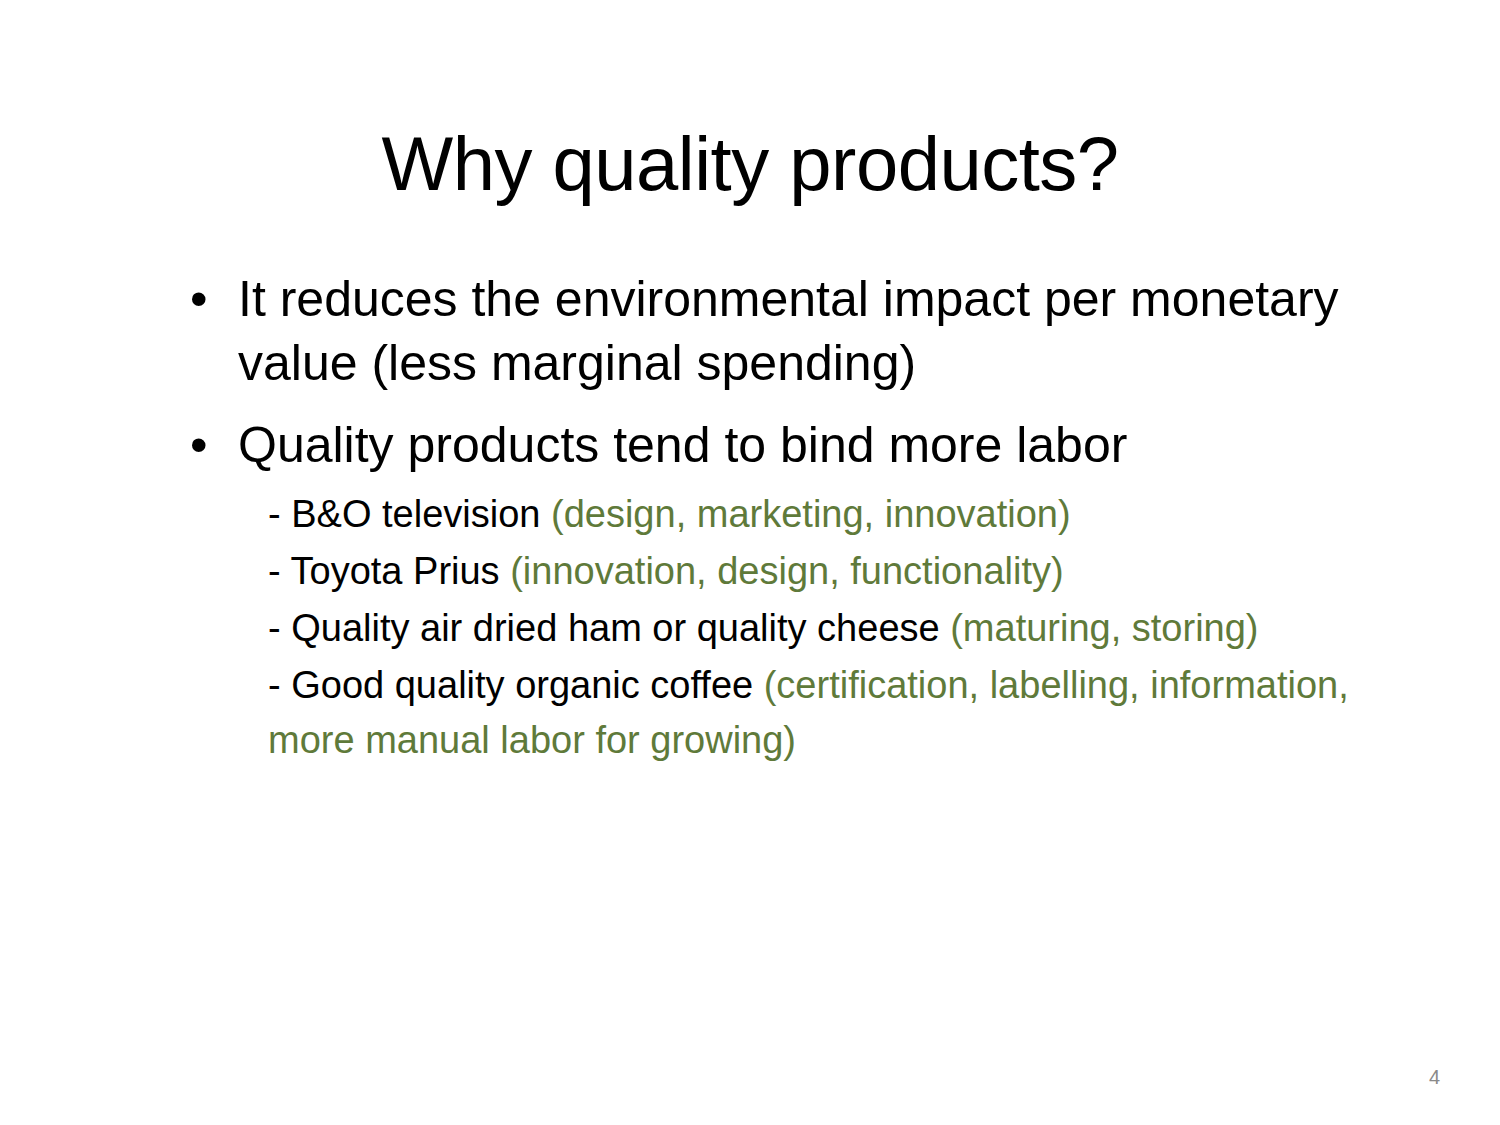Why quality products?
It reduces the environmental impact per monetary value (less marginal spending)
Quality products tend to bind more labor
- B&O television (design, marketing, innovation)
- Toyota Prius (innovation, design, functionality)
- Quality air dried ham or quality cheese (maturing, storing)
- Good quality organic coffee (certification, labelling, information, more manual labor for growing)
4